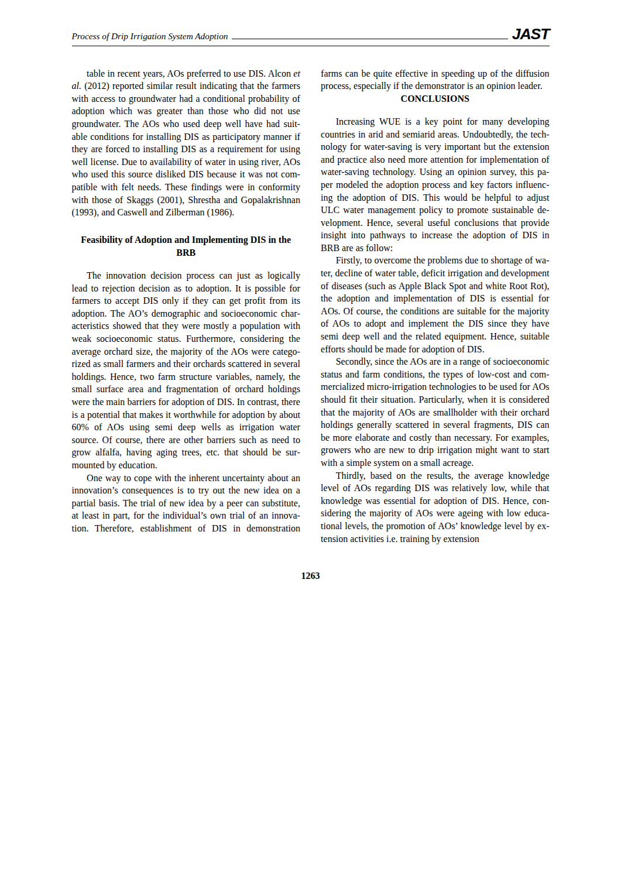Process of Drip Irrigation System Adoption JAST
table in recent years, AOs preferred to use DIS. Alcon et al. (2012) reported similar result indicating that the farmers with access to groundwater had a conditional probability of adoption which was greater than those who did not use groundwater. The AOs who used deep well have had suitable conditions for installing DIS as participatory manner if they are forced to installing DIS as a requirement for using well license. Due to availability of water in using river, AOs who used this source disliked DIS because it was not compatible with felt needs. These findings were in conformity with those of Skaggs (2001), Shrestha and Gopalakrishnan (1993), and Caswell and Zilberman (1986).
Feasibility of Adoption and Implementing DIS in the BRB
The innovation decision process can just as logically lead to rejection decision as to adoption. It is possible for farmers to accept DIS only if they can get profit from its adoption. The AO’s demographic and socioeconomic characteristics showed that they were mostly a population with weak socioeconomic status. Furthermore, considering the average orchard size, the majority of the AOs were categorized as small farmers and their orchards scattered in several holdings. Hence, two farm structure variables, namely, the small surface area and fragmentation of orchard holdings were the main barriers for adoption of DIS. In contrast, there is a potential that makes it worthwhile for adoption by about 60% of AOs using semi deep wells as irrigation water source. Of course, there are other barriers such as need to grow alfalfa, having aging trees, etc. that should be surmounted by education.
One way to cope with the inherent uncertainty about an innovation’s consequences is to try out the new idea on a partial basis. The trial of new idea by a peer can substitute, at least in part, for the individual’s own trial of an innovation. Therefore, establishment of DIS in demonstration farms can be quite effective in speeding up of the diffusion process, especially if the demonstrator is an opinion leader.
CONCLUSIONS
Increasing WUE is a key point for many developing countries in arid and semiarid areas. Undoubtedly, the technology for water-saving is very important but the extension and practice also need more attention for implementation of water-saving technology. Using an opinion survey, this paper modeled the adoption process and key factors influencing the adoption of DIS. This would be helpful to adjust ULC water management policy to promote sustainable development. Hence, several useful conclusions that provide insight into pathways to increase the adoption of DIS in BRB are as follow:
Firstly, to overcome the problems due to shortage of water, decline of water table, deficit irrigation and development of diseases (such as Apple Black Spot and white Root Rot), the adoption and implementation of DIS is essential for AOs. Of course, the conditions are suitable for the majority of AOs to adopt and implement the DIS since they have semi deep well and the related equipment. Hence, suitable efforts should be made for adoption of DIS.
Secondly, since the AOs are in a range of socioeconomic status and farm conditions, the types of low-cost and commercialized micro-irrigation technologies to be used for AOs should fit their situation. Particularly, when it is considered that the majority of AOs are smallholder with their orchard holdings generally scattered in several fragments, DIS can be more elaborate and costly than necessary. For examples, growers who are new to drip irrigation might want to start with a simple system on a small acreage.
Thirdly, based on the results, the average knowledge level of AOs regarding DIS was relatively low, while that knowledge was essential for adoption of DIS. Hence, considering the majority of AOs were ageing with low educational levels, the promotion of AOs’ knowledge level by extension activities i.e. training by extension
1263